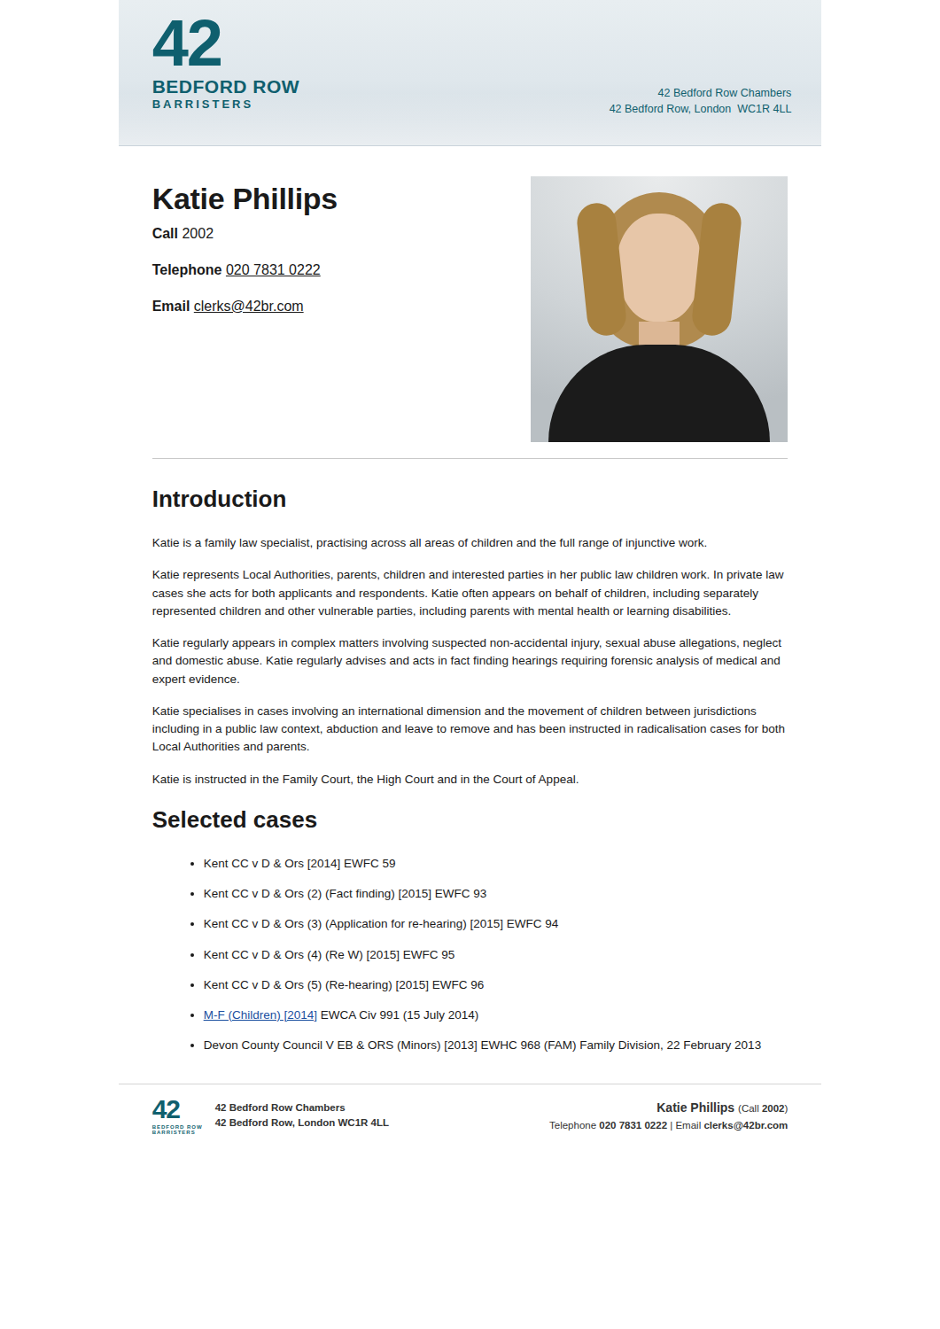42
BEDFORD ROWBARRISTERS
42 Bedford Row Chambers
42 Bedford Row, London WC1R 4LL
Katie Phillips
Call 2002
Telephone 020 7831 0222
Email clerks@42br.com
Introduction
Katie is a family law specialist, practising across all areas of children and the full range of injunctive work.
Katie represents Local Authorities, parents, children and interested parties in her public law children work. In private law cases she acts for both applicants and respondents. Katie often appears on behalf of children, including separately represented children and other vulnerable parties, including parents with mental health or learning disabilities.
Katie regularly appears in complex matters involving suspected non-accidental injury, sexual abuse allegations, neglect and domestic abuse. Katie regularly advises and acts in fact finding hearings requiring forensic analysis of medical and expert evidence.
Katie specialises in cases involving an international dimension and the movement of children between jurisdictions including in a public law context, abduction and leave to remove and has been instructed in radicalisation cases for both Local Authorities and parents.
Katie is instructed in the Family Court, the High Court and in the Court of Appeal.
Selected cases
Kent CC v D & Ors [2014] EWFC 59
Kent CC v D & Ors (2) (Fact finding) [2015] EWFC 93
Kent CC v D & Ors (3) (Application for re-hearing) [2015] EWFC 94
Kent CC v D & Ors (4) (Re W) [2015] EWFC 95
Kent CC v D & Ors (5) (Re-hearing) [2015] EWFC 96
M-F (Children) [2014] EWCA Civ 991 (15 July 2014)
Devon County Council V EB & ORS (Minors) [2013] EWHC 968 (FAM) Family Division, 22 February 2013
42BEDFORD ROW
BARRISTERS
42 Bedford Row Chambers
42 Bedford Row, London WC1R 4LL
Katie Phillips (Call 2002)
Telephone 020 7831 0222 | Email clerks@42br.com